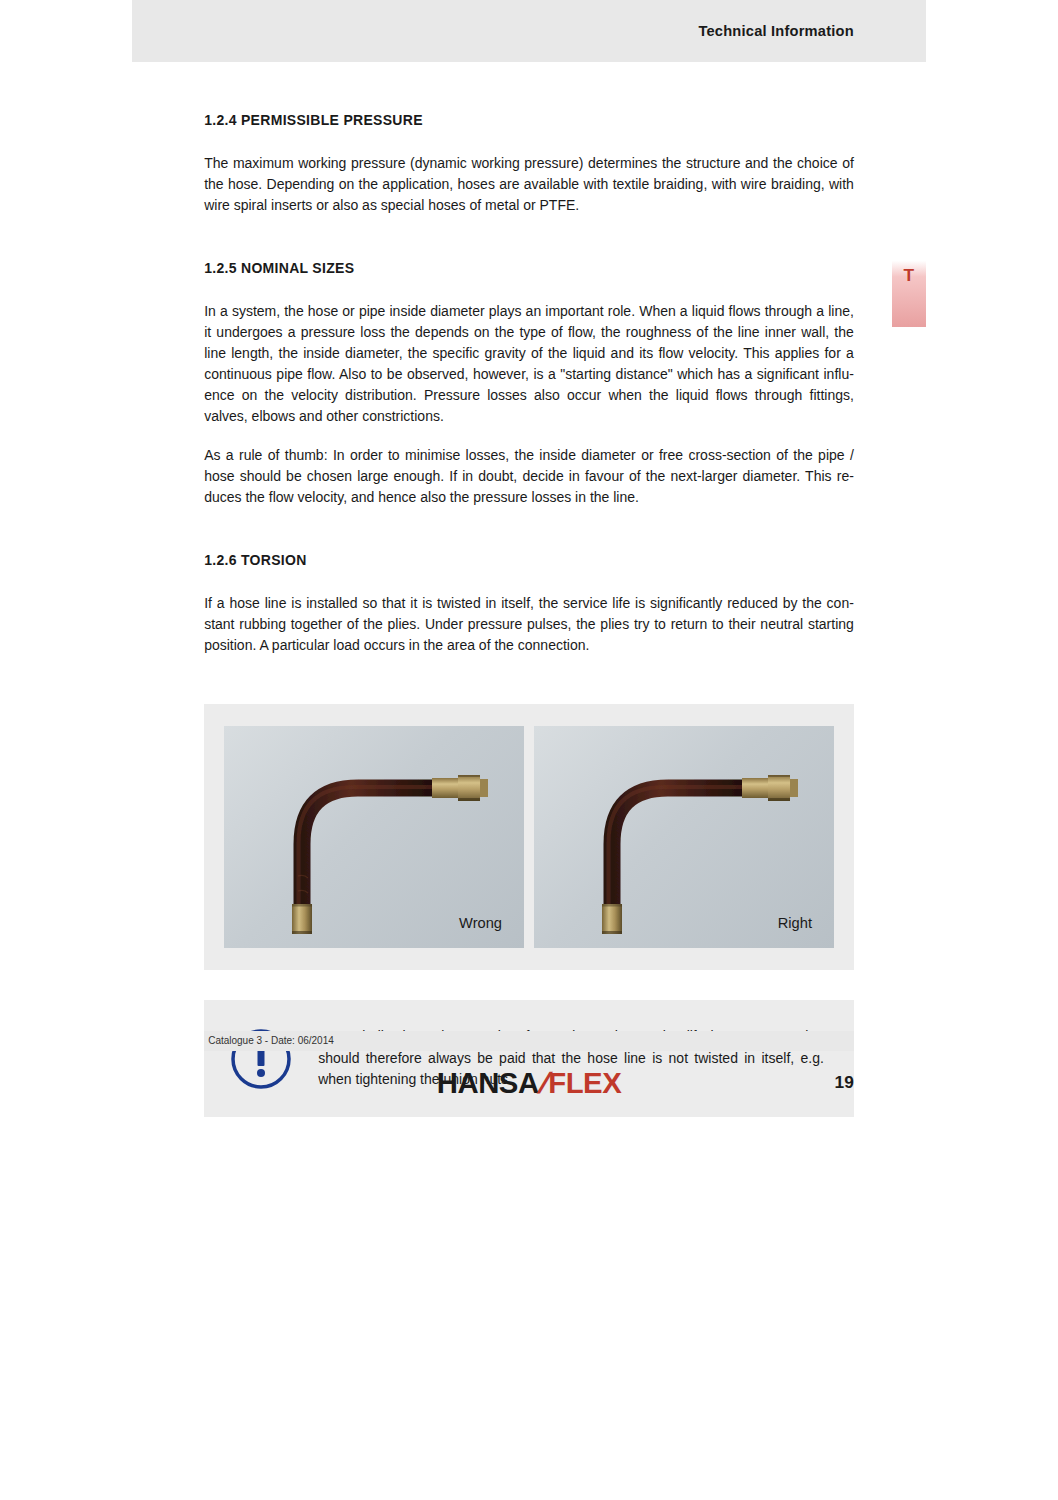Technical Information
T
1.2.4 PERMISSIBLE PRESSURE
The maximum working pressure (dynamic working pressure) determines the structure and the choice of the hose. Depending on the application, hoses are available with textile braiding, with wire braiding, with wire spiral inserts or also as special hoses of metal or PTFE.
1.2.5 NOMINAL SIZES
In a system, the hose or pipe inside diameter plays an important role. When a liquid flows through a line, it undergoes a pressure loss the depends on the type of flow, the roughness of the line inner wall, the line length, the inside diameter, the specific gravity of the liquid and its flow velocity. This applies for a continuous pipe flow. Also to be observed, however, is a "starting distance" which has a significant influence on the velocity distribution. Pressure losses also occur when the liquid flows through fittings, valves, elbows and other constrictions.
As a rule of thumb: In order to minimise losses, the inside diameter or free cross-section of the pipe / hose should be chosen large enough. If in doubt, decide in favour of the next-larger diameter. This reduces the flow velocity, and hence also the pressure losses in the line.
1.2.6 TORSION
If a hose line is installed so that it is twisted in itself, the service life is significantly reduced by the constant rubbing together of the plies. Under pressure pulses, the plies try to return to their neutral starting position. A particular load occurs in the area of the connection.
Wrong
Right
As an indicative value: A twist of 7° reduces the service life by 80%. Attention should therefore always be paid that the hose line is not twisted in itself, e.g. when tightening the union nuts.
Catalogue 3 - Date: 06/2014
HANSA/FLEX
19